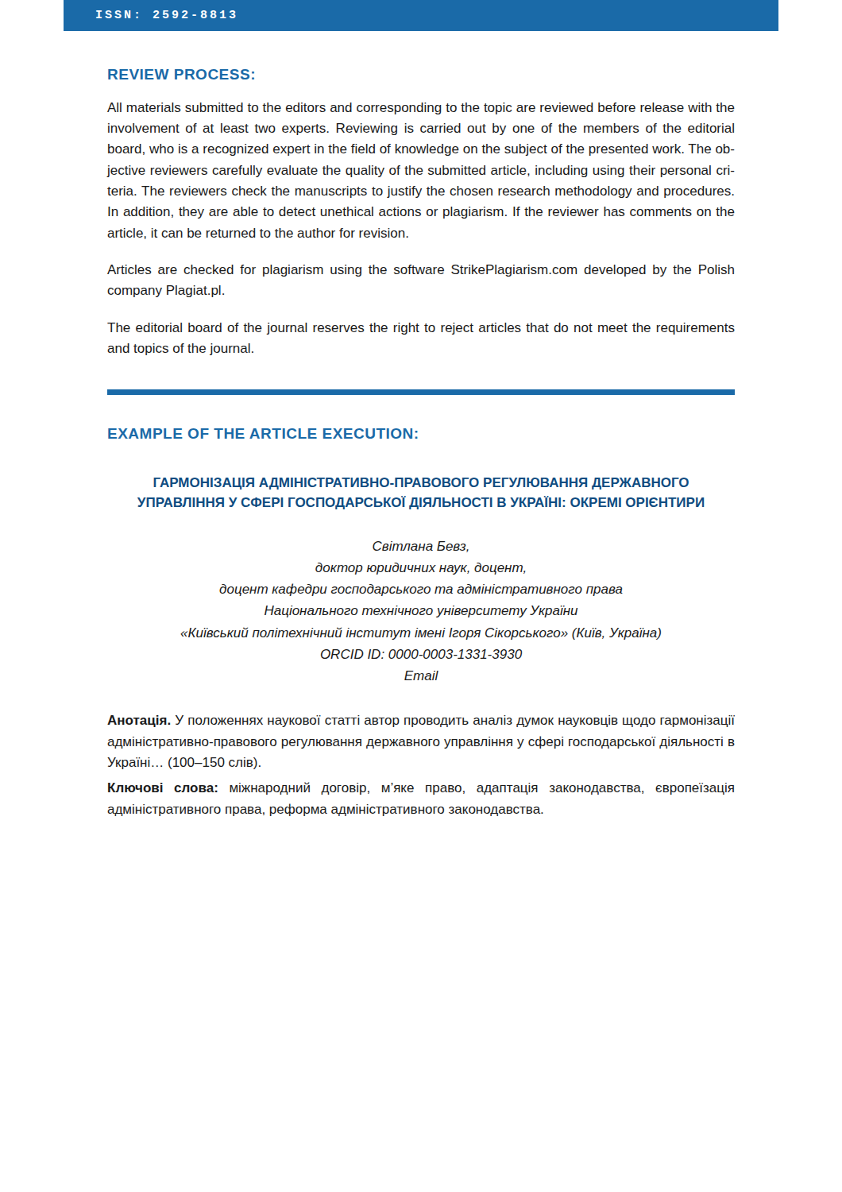ISSN: 2592-8813
Review process:
All materials submitted to the editors and corresponding to the topic are reviewed before release with the involvement of at least two experts. Reviewing is carried out by one of the members of the editorial board, who is a recognized expert in the field of knowledge on the subject of the presented work. The objective reviewers carefully evaluate the quality of the submitted article, including using their personal criteria. The reviewers check the manuscripts to justify the chosen research methodology and procedures. In addition, they are able to detect unethical actions or plagiarism. If the reviewer has comments on the article, it can be returned to the author for revision.
Articles are checked for plagiarism using the software StrikePlagiarism.com developed by the Polish company Plagiat.pl.
The editorial board of the journal reserves the right to reject articles that do not meet the requirements and topics of the journal.
Example of the article execution:
Гармонізація адміністративно-правового регулювання державного управління у сфері господарської діяльності в Україні: окремі орієнтири
Світлана Бевз,
доктор юридичних наук, доцент,
доцент кафедри господарського та адміністративного права
Національного технічного університету України
«Київський політехнічний інститут імені Ігоря Сікорського» (Київ, Україна)
ORCID ID: 0000-0003-1331-3930
Email
Анотація. У положеннях наукової статті автор проводить аналіз думок науковців щодо гармонізації адміністративно-правового регулювання державного управління у сфері господарської діяльності в Україні… (100–150 слів).
Ключові слова: міжнародний договір, м’яке право, адаптація законодавства, європеїзація адміністративного права, реформа адміністративного законодавства.